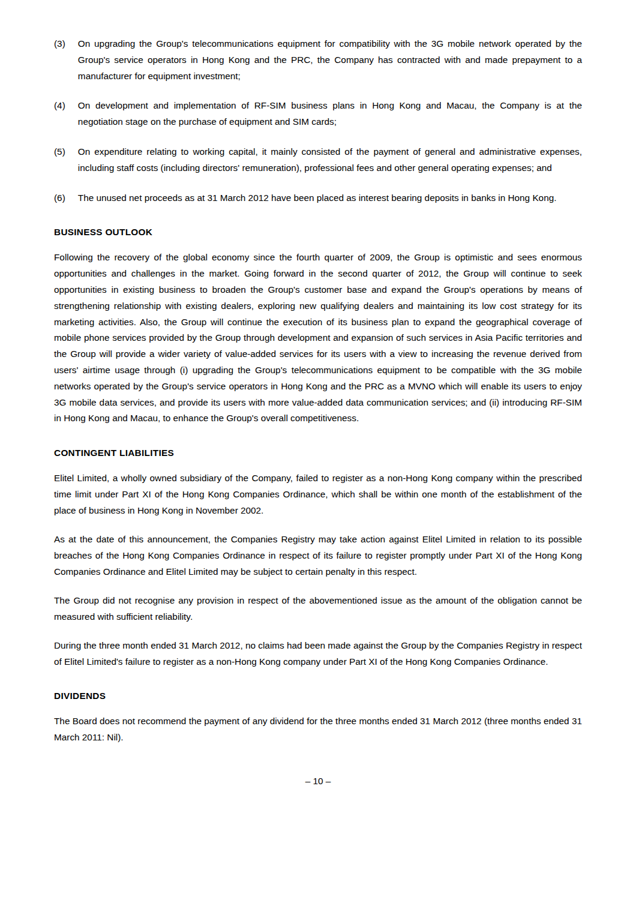(3) On upgrading the Group's telecommunications equipment for compatibility with the 3G mobile network operated by the Group's service operators in Hong Kong and the PRC, the Company has contracted with and made prepayment to a manufacturer for equipment investment;
(4) On development and implementation of RF-SIM business plans in Hong Kong and Macau, the Company is at the negotiation stage on the purchase of equipment and SIM cards;
(5) On expenditure relating to working capital, it mainly consisted of the payment of general and administrative expenses, including staff costs (including directors' remuneration), professional fees and other general operating expenses; and
(6) The unused net proceeds as at 31 March 2012 have been placed as interest bearing deposits in banks in Hong Kong.
BUSINESS OUTLOOK
Following the recovery of the global economy since the fourth quarter of 2009, the Group is optimistic and sees enormous opportunities and challenges in the market. Going forward in the second quarter of 2012, the Group will continue to seek opportunities in existing business to broaden the Group's customer base and expand the Group's operations by means of strengthening relationship with existing dealers, exploring new qualifying dealers and maintaining its low cost strategy for its marketing activities. Also, the Group will continue the execution of its business plan to expand the geographical coverage of mobile phone services provided by the Group through development and expansion of such services in Asia Pacific territories and the Group will provide a wider variety of value-added services for its users with a view to increasing the revenue derived from users' airtime usage through (i) upgrading the Group's telecommunications equipment to be compatible with the 3G mobile networks operated by the Group's service operators in Hong Kong and the PRC as a MVNO which will enable its users to enjoy 3G mobile data services, and provide its users with more value-added data communication services; and (ii) introducing RF-SIM in Hong Kong and Macau, to enhance the Group's overall competitiveness.
CONTINGENT LIABILITIES
Elitel Limited, a wholly owned subsidiary of the Company, failed to register as a non-Hong Kong company within the prescribed time limit under Part XI of the Hong Kong Companies Ordinance, which shall be within one month of the establishment of the place of business in Hong Kong in November 2002.
As at the date of this announcement, the Companies Registry may take action against Elitel Limited in relation to its possible breaches of the Hong Kong Companies Ordinance in respect of its failure to register promptly under Part XI of the Hong Kong Companies Ordinance and Elitel Limited may be subject to certain penalty in this respect.
The Group did not recognise any provision in respect of the abovementioned issue as the amount of the obligation cannot be measured with sufficient reliability.
During the three month ended 31 March 2012, no claims had been made against the Group by the Companies Registry in respect of Elitel Limited's failure to register as a non-Hong Kong company under Part XI of the Hong Kong Companies Ordinance.
DIVIDENDS
The Board does not recommend the payment of any dividend for the three months ended 31 March 2012 (three months ended 31 March 2011: Nil).
– 10 –